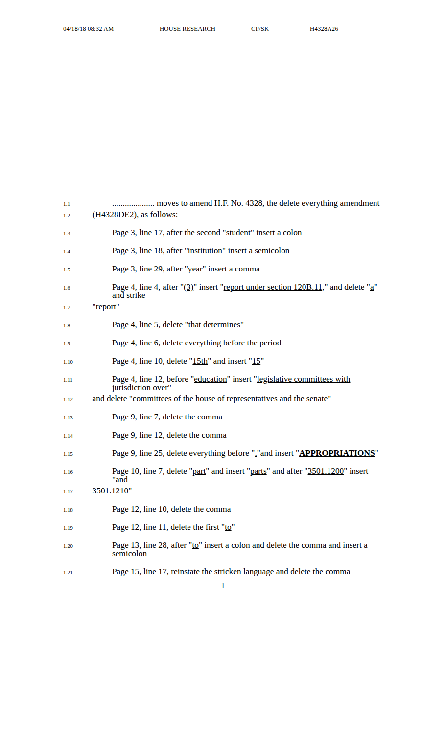04/18/18 08:32 AM
HOUSE RESEARCH
CP/SK
H4328A26
1.1
.................... moves to amend H.F. No. 4328, the delete everything amendment
1.2
(H4328DE2), as follows:
1.3
Page 3, line 17, after the second "student" insert a colon
1.4
Page 3, line 18, after "institution" insert a semicolon
1.5
Page 3, line 29, after "year" insert a comma
1.6
Page 4, line 4, after "(3)" insert "report under section 120B.11," and delete "a" and strike
1.7
"report"
1.8
Page 4, line 5, delete "that determines"
1.9
Page 4, line 6, delete everything before the period
1.10
Page 4, line 10, delete "15th" and insert "15"
1.11
Page 4, line 12, before "education" insert "legislative committees with jurisdiction over"
1.12
and delete "committees of the house of representatives and the senate"
1.13
Page 9, line 7, delete the comma
1.14
Page 9, line 12, delete the comma
1.15
Page 9, line 25, delete everything before "."and insert "APPROPRIATIONS"
1.16
Page 10, line 7, delete "part" and insert "parts" and after "3501.1200" insert "and
1.17
3501.1210"
1.18
Page 12, line 10, delete the comma
1.19
Page 12, line 11, delete the first "to"
1.20
Page 13, line 28, after "to" insert a colon and delete the comma and insert a semicolon
1.21
Page 15, line 17, reinstate the stricken language and delete the comma
1